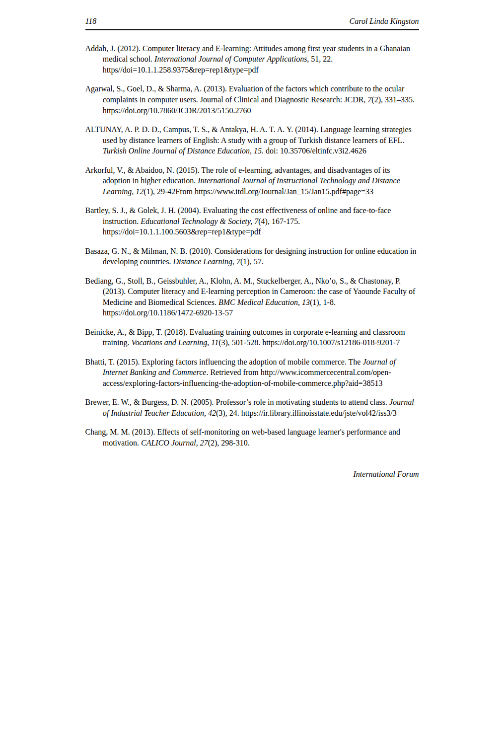118 Carol Linda Kingston
Addah, J. (2012). Computer literacy and E-learning: Attitudes among first year students in a Ghanaian medical school. International Journal of Computer Applications, 51, 22. https//doi=10.1.1.258.9375&rep=rep1&type=pdf
Agarwal, S., Goel, D., & Sharma, A. (2013). Evaluation of the factors which contribute to the ocular complaints in computer users. Journal of Clinical and Diagnostic Research: JCDR, 7(2), 331–335. https://doi.org/10.7860/JCDR/2013/5150.2760
ALTUNAY, A. P. D. D., Campus, T. S., & Antakya, H. A. T. A. Y. (2014). Language learning strategies used by distance learners of English: A study with a group of Turkish distance learners of EFL. Turkish Online Journal of Distance Education, 15. doi: 10.35706/eltinfc.v3i2.4626
Arkorful, V., & Abaidoo, N. (2015). The role of e-learning, advantages, and disadvantages of its adoption in higher education. International Journal of Instructional Technology and Distance Learning, 12(1), 29-42From https://www.itdl.org/Journal/Jan_15/Jan15.pdf#page=33
Bartley, S. J., & Golek, J. H. (2004). Evaluating the cost effectiveness of online and face-to-face instruction. Educational Technology & Society, 7(4), 167-175. https://doi=10.1.1.100.5603&rep=rep1&type=pdf
Basaza, G. N., & Milman, N. B. (2010). Considerations for designing instruction for online education in developing countries. Distance Learning, 7(1), 57.
Bediang, G., Stoll, B., Geissbuhler, A., Klohn, A. M., Stuckelberger, A., Nko’o, S., & Chastonay, P. (2013). Computer literacy and E-learning perception in Cameroon: the case of Yaounde Faculty of Medicine and Biomedical Sciences. BMC Medical Education, 13(1), 1-8. https://doi.org/10.1186/1472-6920-13-57
Beinicke, A., & Bipp, T. (2018). Evaluating training outcomes in corporate e-learning and classroom training. Vocations and Learning, 11(3), 501-528. https://doi.org/10.1007/s12186-018-9201-7
Bhatti, T. (2015). Exploring factors influencing the adoption of mobile commerce. The Journal of Internet Banking and Commerce. Retrieved from http://www.icommercecentral.com/open-access/exploring-factors-influencing-the-adoption-of-mobile-commerce.php?aid=38513
Brewer, E. W., & Burgess, D. N. (2005). Professor’s role in motivating students to attend class. Journal of Industrial Teacher Education, 42(3), 24. https://ir.library.illinoisstate.edu/jste/vol42/iss3/3
Chang, M. M. (2013). Effects of self-monitoring on web-based language learner's performance and motivation. CALICO Journal, 27(2), 298-310.
International Forum